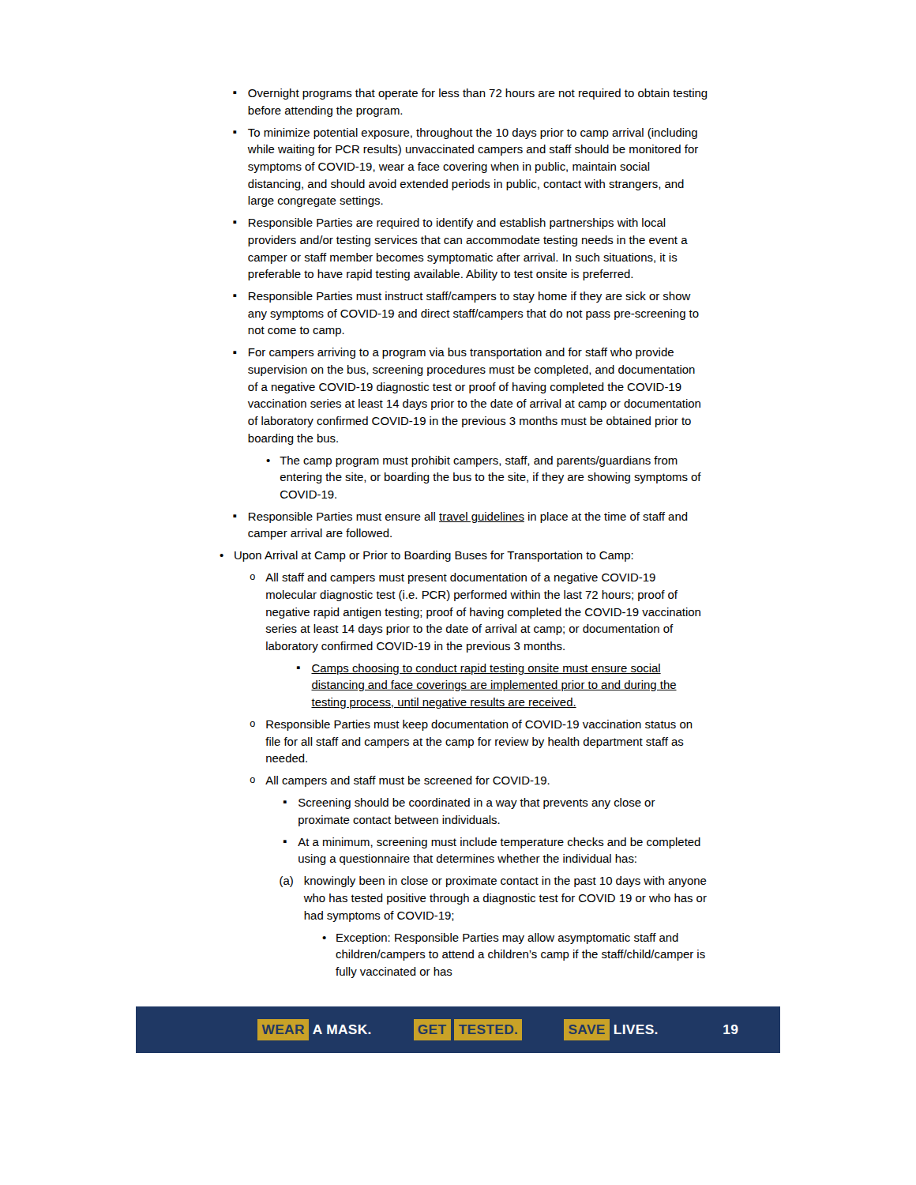Overnight programs that operate for less than 72 hours are not required to obtain testing before attending the program.
To minimize potential exposure, throughout the 10 days prior to camp arrival (including while waiting for PCR results) unvaccinated campers and staff should be monitored for symptoms of COVID-19, wear a face covering when in public, maintain social distancing, and should avoid extended periods in public, contact with strangers, and large congregate settings.
Responsible Parties are required to identify and establish partnerships with local providers and/or testing services that can accommodate testing needs in the event a camper or staff member becomes symptomatic after arrival. In such situations, it is preferable to have rapid testing available. Ability to test onsite is preferred.
Responsible Parties must instruct staff/campers to stay home if they are sick or show any symptoms of COVID-19 and direct staff/campers that do not pass pre-screening to not come to camp.
For campers arriving to a program via bus transportation and for staff who provide supervision on the bus, screening procedures must be completed, and documentation of a negative COVID-19 diagnostic test or proof of having completed the COVID-19 vaccination series at least 14 days prior to the date of arrival at camp or documentation of laboratory confirmed COVID-19 in the previous 3 months must be obtained prior to boarding the bus.
The camp program must prohibit campers, staff, and parents/guardians from entering the site, or boarding the bus to the site, if they are showing symptoms of COVID-19.
Responsible Parties must ensure all travel guidelines in place at the time of staff and camper arrival are followed.
Upon Arrival at Camp or Prior to Boarding Buses for Transportation to Camp:
All staff and campers must present documentation of a negative COVID-19 molecular diagnostic test (i.e. PCR) performed within the last 72 hours; proof of negative rapid antigen testing; proof of having completed the COVID-19 vaccination series at least 14 days prior to the date of arrival at camp; or documentation of laboratory confirmed COVID-19 in the previous 3 months.
Camps choosing to conduct rapid testing onsite must ensure social distancing and face coverings are implemented prior to and during the testing process, until negative results are received.
Responsible Parties must keep documentation of COVID-19 vaccination status on file for all staff and campers at the camp for review by health department staff as needed.
All campers and staff must be screened for COVID-19.
Screening should be coordinated in a way that prevents any close or proximate contact between individuals.
At a minimum, screening must include temperature checks and be completed using a questionnaire that determines whether the individual has:
(a) knowingly been in close or proximate contact in the past 10 days with anyone who has tested positive through a diagnostic test for COVID 19 or who has or had symptoms of COVID-19;
Exception: Responsible Parties may allow asymptomatic staff and children/campers to attend a children’s camp if the staff/child/camper is fully vaccinated or has
WEAR A MASK. GET TESTED. SAVE LIVES. 19